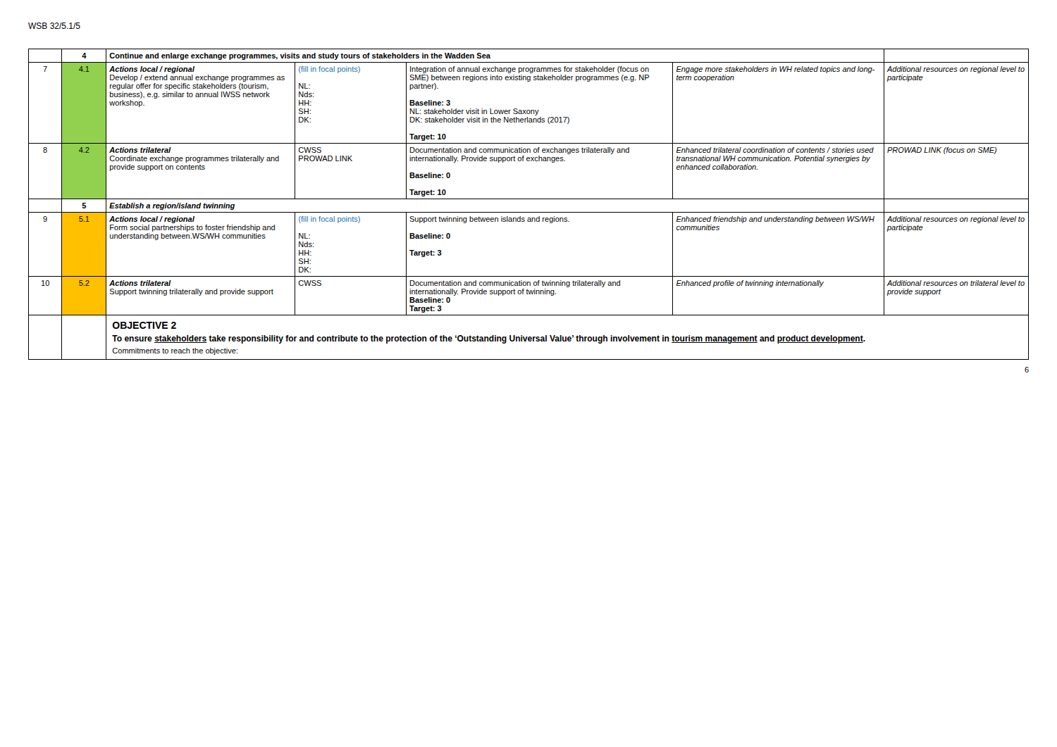WSB 32/5.1/5
| | 4 | Continue and enlarge exchange programmes, visits and study tours of stakeholders in the Wadden Sea | |
| 7 | 4.1 | Actions local / regional Develop / extend annual exchange programmes as regular offer for specific stakeholders (tourism, business), e.g. similar to annual IWSS network workshop. | (fill in focal points) NL: Nds: HH: SH: DK: | Integration of annual exchange programmes for stakeholder (focus on SME) between regions into existing stakeholder programmes (e.g. NP partner). Baseline: 3 NL: stakeholder visit in Lower Saxony DK: stakeholder visit in the Netherlands (2017) Target: 10 | Engage more stakeholders in WH related topics and long-term cooperation | Additional resources on regional level to participate |
| 8 | 4.2 | Actions trilateral Coordinate exchange programmes trilaterally and provide support on contents | CWSS PROWAD LINK | Documentation and communication of exchanges trilaterally and internationally. Provide support of exchanges. Baseline: 0 Target: 10 | Enhanced trilateral coordination of contents / stories used transnational WH communication. Potential synergies by enhanced collaboration. | PROWAD LINK (focus on SME) |
| | 5 | Establish a region/island twinning | |
| 9 | 5.1 | Actions local / regional Form social partnerships to foster friendship and understanding between.WS/WH communities | (fill in focal points) NL: Nds: HH: SH: DK: | Support twinning between islands and regions. Baseline: 0 Target: 3 | Enhanced friendship and understanding between WS/WH communities | Additional resources on regional level to participate |
| 10 | 5.2 | Actions trilateral Support twinning trilaterally and provide support | CWSS | Documentation and communication of twinning trilaterally and internationally. Provide support of twinning. Baseline: 0 Target: 3 | Enhanced profile of twinning internationally | Additional resources on trilateral level to provide support |
| | | OBJECTIVE 2 To ensure stakeholders take responsibility for and contribute to the protection of the ‘Outstanding Universal Value’ through involvement in tourism management and product development . Commitments to reach the objective: |
6